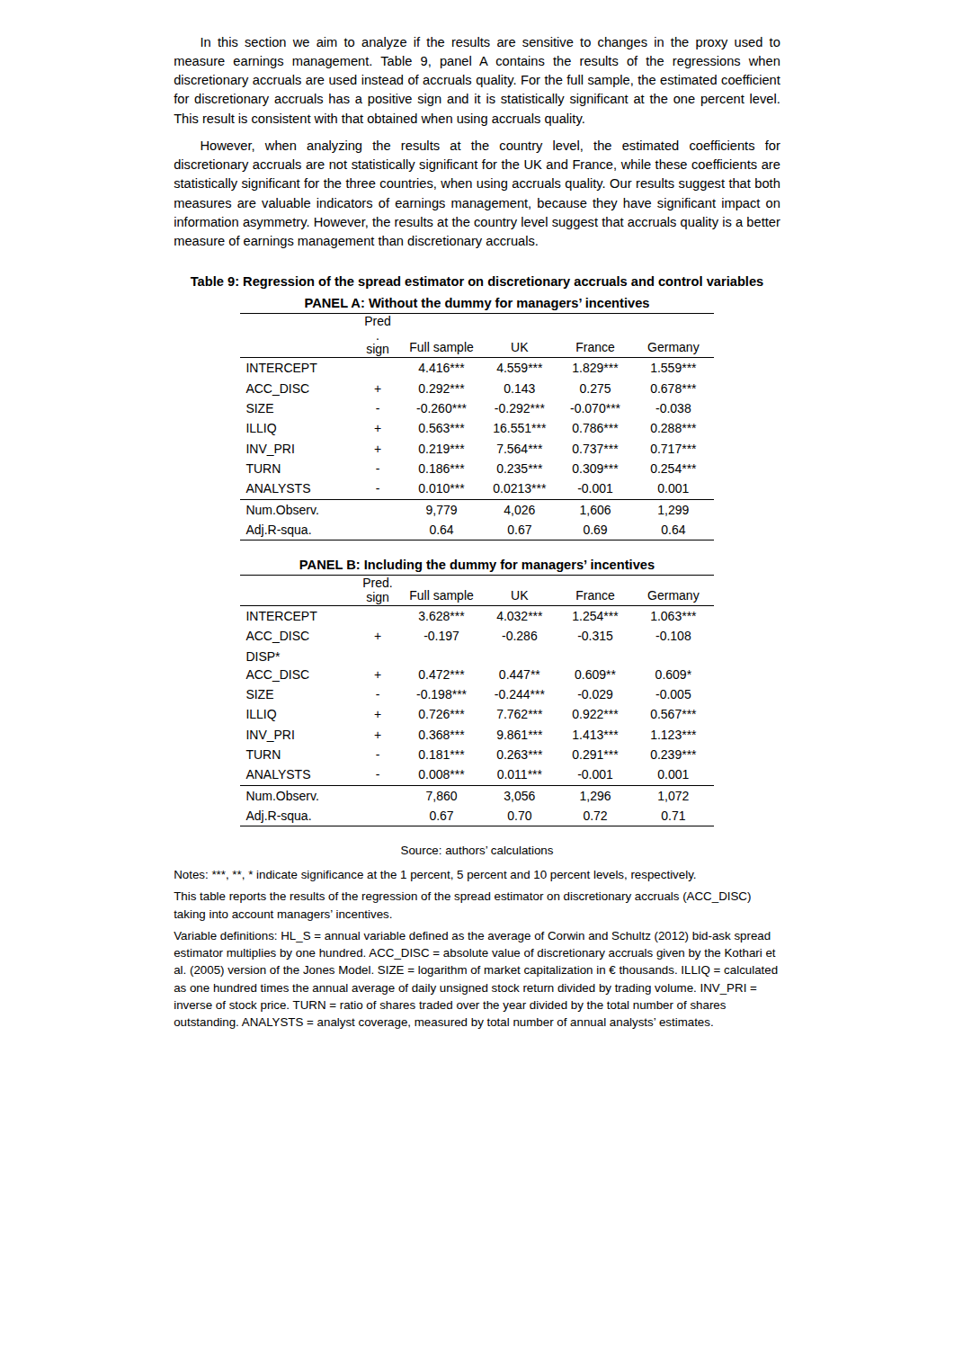In this section we aim to analyze if the results are sensitive to changes in the proxy used to measure earnings management. Table 9, panel A contains the results of the regressions when discretionary accruals are used instead of accruals quality. For the full sample, the estimated coefficient for discretionary accruals has a positive sign and it is statistically significant at the one percent level. This result is consistent with that obtained when using accruals quality.
However, when analyzing the results at the country level, the estimated coefficients for discretionary accruals are not statistically significant for the UK and France, while these coefficients are statistically significant for the three countries, when using accruals quality. Our results suggest that both measures are valuable indicators of earnings management, because they have significant impact on information asymmetry. However, the results at the country level suggest that accruals quality is a better measure of earnings management than discretionary accruals.
Table 9: Regression of the spread estimator on discretionary accruals and control variables
PANEL A: Without the dummy for managers’ incentives
| | Pred . sign | Full sample | UK | France | Germany |
| INTERCEPT | | 4.416*** | 4.559*** | 1.829*** | 1.559*** |
| ACC_DISC | + | 0.292*** | 0.143 | 0.275 | 0.678*** |
| SIZE | - | -0.260*** | -0.292*** | -0.070*** | -0.038 |
| ILLIQ | + | 0.563*** | 16.551*** | 0.786*** | 0.288*** |
| INV_PRI | + | 0.219*** | 7.564*** | 0.737*** | 0.717*** |
| TURN | - | 0.186*** | 0.235*** | 0.309*** | 0.254*** |
| ANALYSTS | - | 0.010*** | 0.0213*** | -0.001 | 0.001 |
| Num.Observ. | | 9,779 | 4,026 | 1,606 | 1,299 |
| Adj.R-squa. | | 0.64 | 0.67 | 0.69 | 0.64 |
PANEL B: Including the dummy for managers’ incentives
| | Pred. sign | Full sample | UK | France | Germany |
| INTERCEPT | | 3.628*** | 4.032*** | 1.254*** | 1.063*** |
| ACC_DISC | + | -0.197 | -0.286 | -0.315 | -0.108 |
| DISP* ACC_DISC | + | 0.472*** | 0.447** | 0.609** | 0.609* |
| SIZE | - | -0.198*** | -0.244*** | -0.029 | -0.005 |
| ILLIQ | + | 0.726*** | 7.762*** | 0.922*** | 0.567*** |
| INV_PRI | + | 0.368*** | 9.861*** | 1.413*** | 1.123*** |
| TURN | - | 0.181*** | 0.263*** | 0.291*** | 0.239*** |
| ANALYSTS | - | 0.008*** | 0.011*** | -0.001 | 0.001 |
| Num.Observ. | | 7,860 | 3,056 | 1,296 | 1,072 |
| Adj.R-squa. | | 0.67 | 0.70 | 0.72 | 0.71 |
Source: authors’ calculations
Notes: ***, **, * indicate significance at the 1 percent, 5 percent and 10 percent levels, respectively.
This table reports the results of the regression of the spread estimator on discretionary accruals (ACC_DISC) taking into account managers’ incentives.
Variable definitions: HL_S = annual variable defined as the average of Corwin and Schultz (2012) bid-ask spread estimator multiplies by one hundred. ACC_DISC = absolute value of discretionary accruals given by the Kothari et al. (2005) version of the Jones Model. SIZE = logarithm of market capitalization in € thousands. ILLIQ = calculated as one hundred times the annual average of daily unsigned stock return divided by trading volume. INV_PRI = inverse of stock price. TURN = ratio of shares traded over the year divided by the total number of shares outstanding. ANALYSTS = analyst coverage, measured by total number of annual analysts’ estimates.